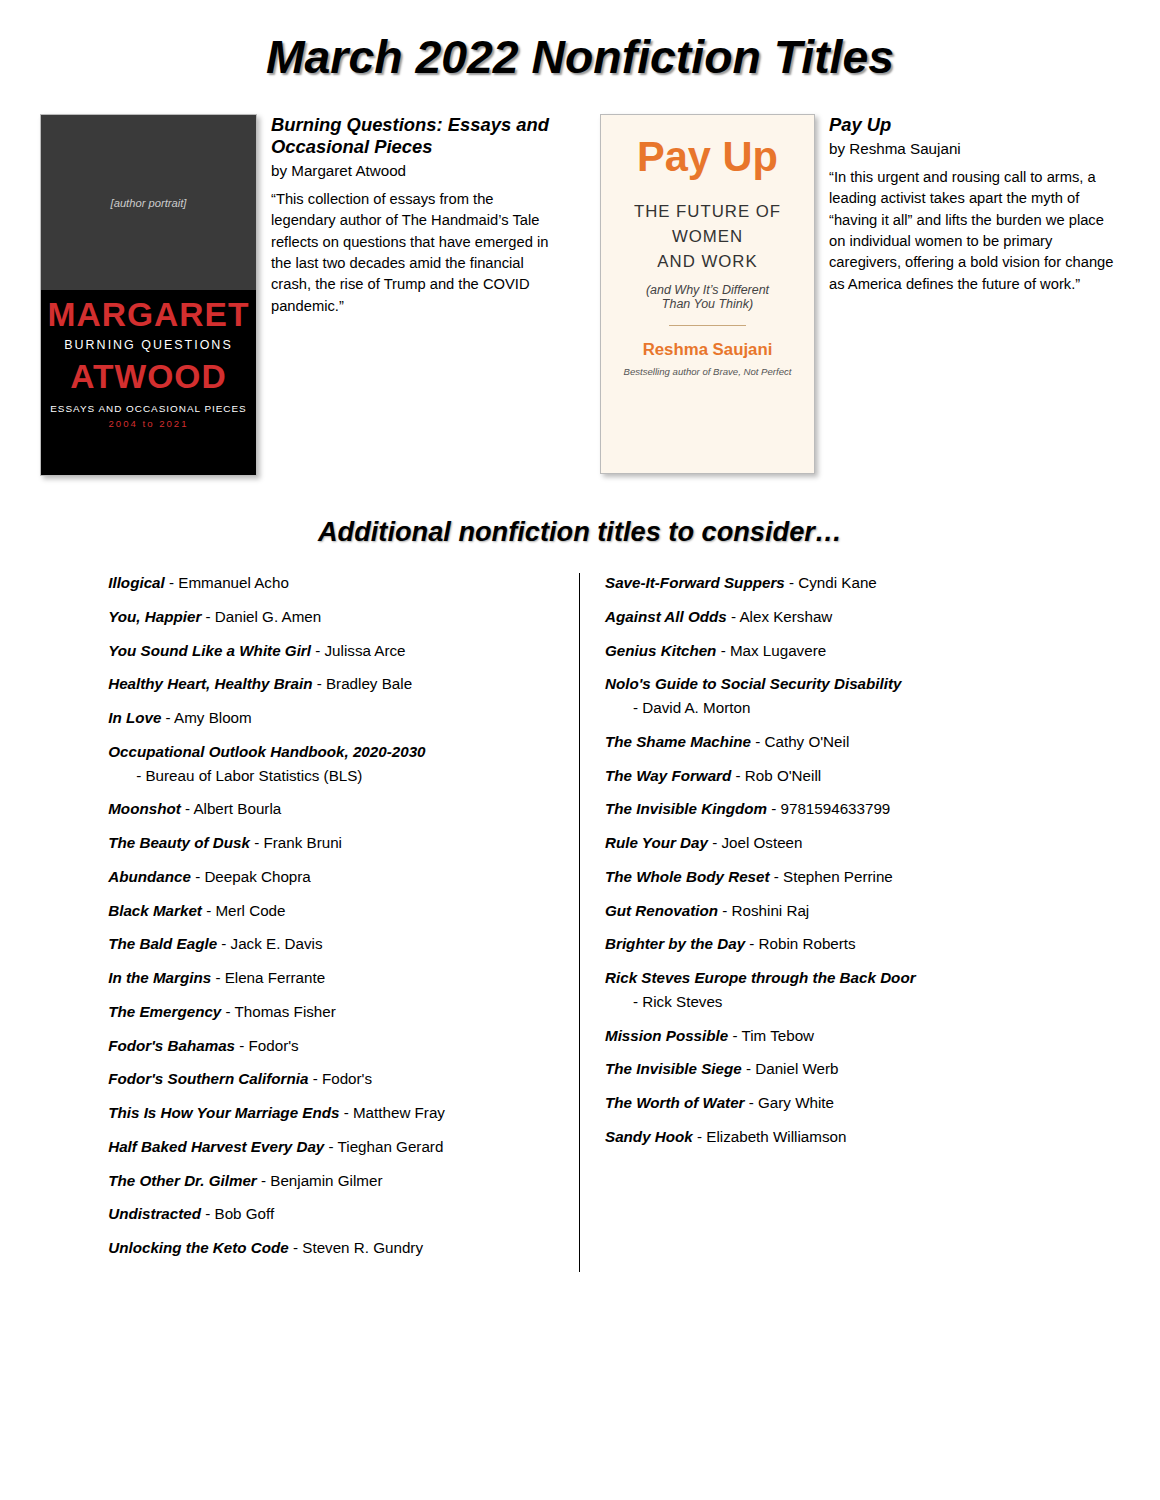March 2022 Nonfiction Titles
[author portrait]
MARGARET
BURNING QUESTIONS
ATWOOD
ESSAYS AND OCCASIONAL PIECES
2004 to 2021
Burning Questions: Essays and Occasional Pieces
by Margaret Atwood
“This collection of essays from the legendary author of The Handmaid’s Tale reflects on questions that have emerged in the last two decades amid the financial crash, the rise of Trump and the COVID pandemic.”
Pay Up
THE FUTURE OF
WOMEN
AND WORK
(and Why It’s Different
Than You Think)
Reshma Saujani
Bestselling author of Brave, Not Perfect
Pay Up
by Reshma Saujani
“In this urgent and rousing call to arms, a leading activist takes apart the myth of “having it all” and lifts the burden we place on individual women to be primary caregivers, offering a bold vision for change as America defines the future of work.”
Additional nonfiction titles to consider…
Illogical - Emmanuel Acho
You, Happier - Daniel G. Amen
You Sound Like a White Girl - Julissa Arce
Healthy Heart, Healthy Brain - Bradley Bale
In Love - Amy Bloom
Occupational Outlook Handbook, 2020-2030
- Bureau of Labor Statistics (BLS)
Moonshot - Albert Bourla
The Beauty of Dusk - Frank Bruni
Abundance - Deepak Chopra
Black Market - Merl Code
The Bald Eagle - Jack E. Davis
In the Margins - Elena Ferrante
The Emergency - Thomas Fisher
Fodor's Bahamas - Fodor's
Fodor's Southern California - Fodor's
This Is How Your Marriage Ends - Matthew Fray
Half Baked Harvest Every Day - Tieghan Gerard
The Other Dr. Gilmer - Benjamin Gilmer
Undistracted - Bob Goff
Unlocking the Keto Code - Steven R. Gundry
Save-It-Forward Suppers - Cyndi Kane
Against All Odds - Alex Kershaw
Genius Kitchen - Max Lugavere
Nolo's Guide to Social Security Disability
- David A. Morton
The Shame Machine - Cathy O'Neil
The Way Forward - Rob O'Neill
The Invisible Kingdom - 9781594633799
Rule Your Day - Joel Osteen
The Whole Body Reset - Stephen Perrine
Gut Renovation - Roshini Raj
Brighter by the Day - Robin Roberts
Rick Steves Europe through the Back Door
- Rick Steves
Mission Possible - Tim Tebow
The Invisible Siege - Daniel Werb
The Worth of Water - Gary White
Sandy Hook - Elizabeth Williamson